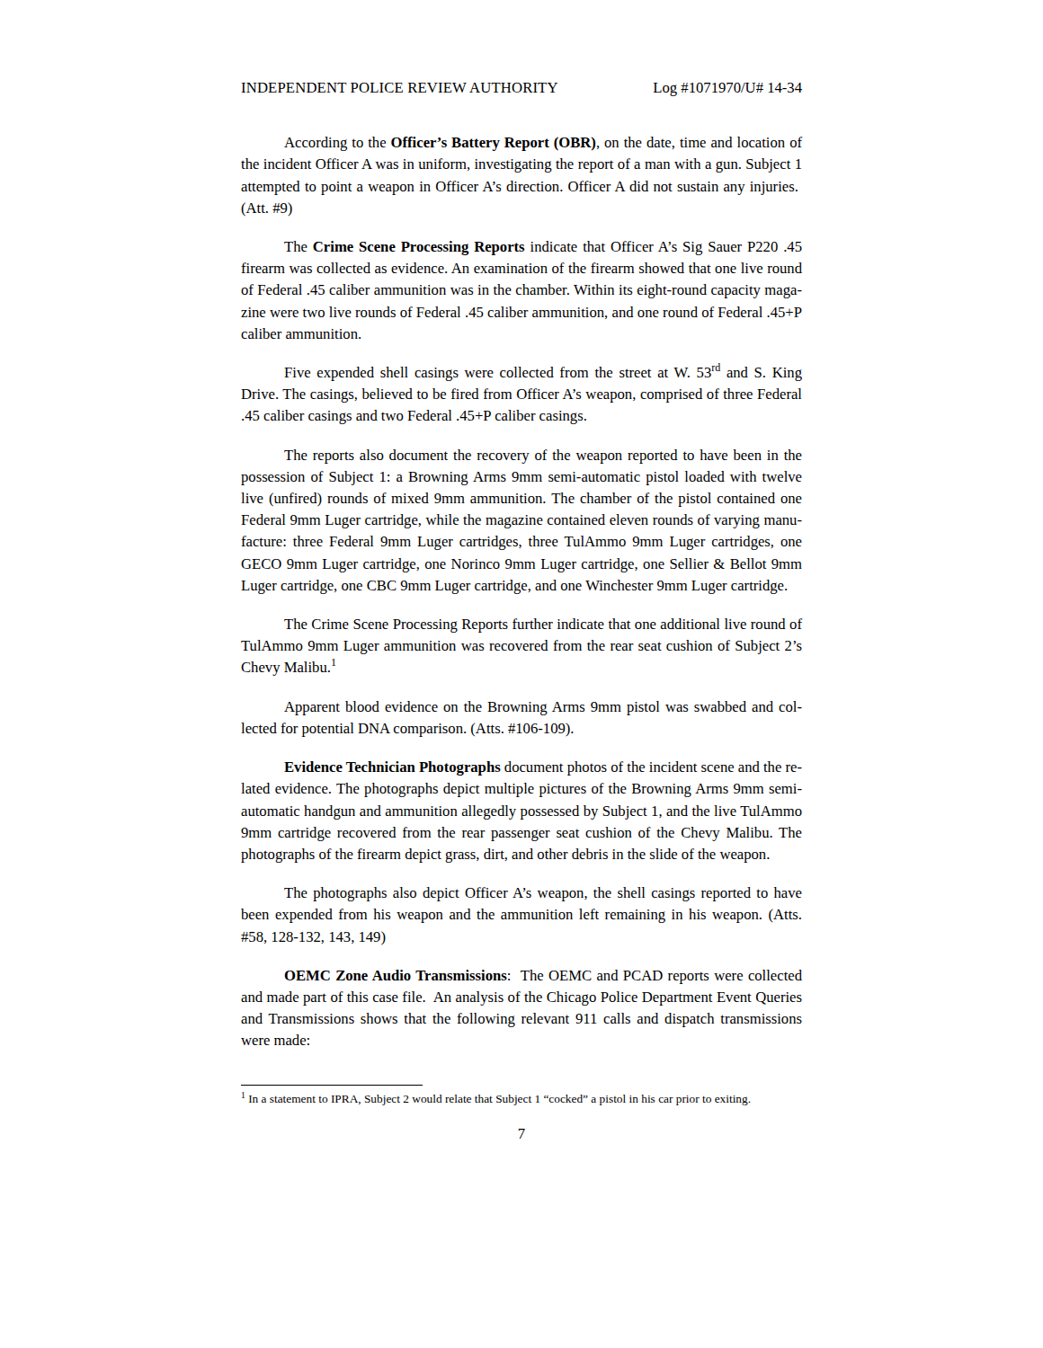INDEPENDENT POLICE REVIEW AUTHORITY
Log #1071970/U# 14-34
According to the Officer’s Battery Report (OBR), on the date, time and location of the incident Officer A was in uniform, investigating the report of a man with a gun. Subject 1 attempted to point a weapon in Officer A’s direction. Officer A did not sustain any injuries. (Att. #9)
The Crime Scene Processing Reports indicate that Officer A’s Sig Sauer P220 .45 firearm was collected as evidence. An examination of the firearm showed that one live round of Federal .45 caliber ammunition was in the chamber. Within its eight-round capacity magazine were two live rounds of Federal .45 caliber ammunition, and one round of Federal .45+P caliber ammunition.
Five expended shell casings were collected from the street at W. 53rd and S. King Drive. The casings, believed to be fired from Officer A’s weapon, comprised of three Federal .45 caliber casings and two Federal .45+P caliber casings.
The reports also document the recovery of the weapon reported to have been in the possession of Subject 1: a Browning Arms 9mm semi-automatic pistol loaded with twelve live (unfired) rounds of mixed 9mm ammunition. The chamber of the pistol contained one Federal 9mm Luger cartridge, while the magazine contained eleven rounds of varying manufacture: three Federal 9mm Luger cartridges, three TulAmmo 9mm Luger cartridges, one GECO 9mm Luger cartridge, one Norinco 9mm Luger cartridge, one Sellier & Bellot 9mm Luger cartridge, one CBC 9mm Luger cartridge, and one Winchester 9mm Luger cartridge.
The Crime Scene Processing Reports further indicate that one additional live round of TulAmmo 9mm Luger ammunition was recovered from the rear seat cushion of Subject 2’s Chevy Malibu.1
Apparent blood evidence on the Browning Arms 9mm pistol was swabbed and collected for potential DNA comparison. (Atts. #106-109).
Evidence Technician Photographs document photos of the incident scene and the related evidence. The photographs depict multiple pictures of the Browning Arms 9mm semi-automatic handgun and ammunition allegedly possessed by Subject 1, and the live TulAmmo 9mm cartridge recovered from the rear passenger seat cushion of the Chevy Malibu. The photographs of the firearm depict grass, dirt, and other debris in the slide of the weapon.
The photographs also depict Officer A’s weapon, the shell casings reported to have been expended from his weapon and the ammunition left remaining in his weapon. (Atts. #58, 128-132, 143, 149)
OEMC Zone Audio Transmissions: The OEMC and PCAD reports were collected and made part of this case file. An analysis of the Chicago Police Department Event Queries and Transmissions shows that the following relevant 911 calls and dispatch transmissions were made:
1 In a statement to IPRA, Subject 2 would relate that Subject 1 “cocked” a pistol in his car prior to exiting.
7